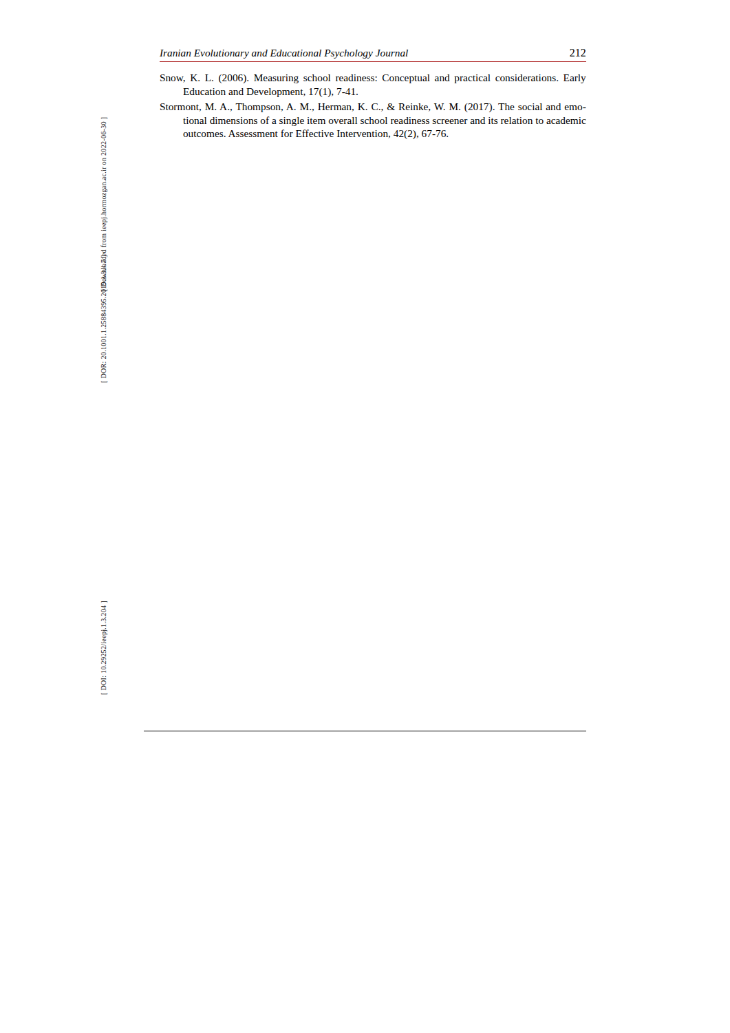Iranian Evolutionary and Educational Psychology Journal 212
Snow, K. L. (2006). Measuring school readiness: Conceptual and practical considerations. Early Education and Development, 17(1), 7-41.
Stormont, M. A., Thompson, A. M., Herman, K. C., & Reinke, W. M. (2017). The social and emotional dimensions of a single item overall school readiness screener and its relation to academic outcomes. Assessment for Effective Intervention, 42(2), 67-76.
[ DOI: 10.29252/ieepj.1.3.204 ]
[ DOR: 20.1001.1.25884395.2019.1.3.4.7 ]
[ Downloaded from ieepj.hormozgan.ac.ir on 2022-06-30 ]